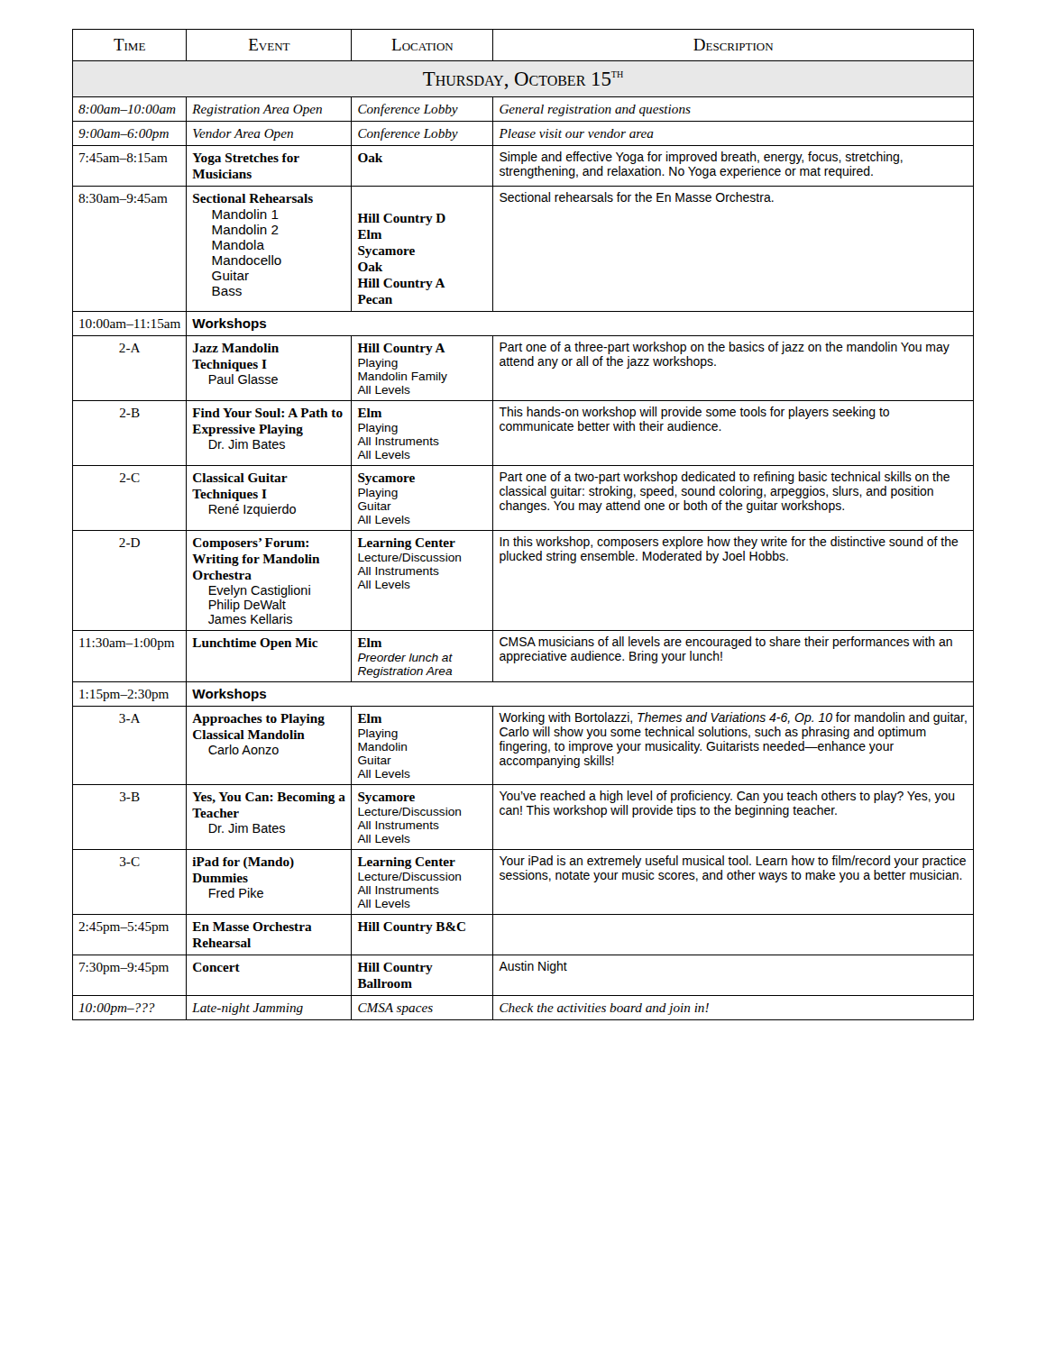| Time | Event | Location | Description |
| --- | --- | --- | --- |
| Thursday, October 15 th |
| 8:00am–10:00am | Registration Area Open | Conference Lobby | General registration and questions |
| 9:00am–6:00pm | Vendor Area Open | Conference Lobby | Please visit our vendor area |
| 7:45am–8:15am | Yoga Stretches for Musicians | Oak | Simple and effective Yoga for improved breath, energy, focus, stretching, strengthening, and relaxation. No Yoga experience or mat required. |
| 8:30am–9:45am | Sectional Rehearsals Mandolin 1 Mandolin 2 Mandola Mandocello Guitar Bass | Hill Country D Elm Sycamore Oak Hill Country A Pecan | Sectional rehearsals for the En Masse Orchestra. |
| 10:00am–11:15am | Workshops |
| 2-A | Jazz Mandolin Techniques I Paul Glasse | Hill Country A Playing Mandolin Family All Levels | Part one of a three-part workshop on the basics of jazz on the mandolin You may attend any or all of the jazz workshops. |
| 2-B | Find Your Soul: A Path to Expressive Playing Dr. Jim Bates | Elm Playing All Instruments All Levels | This hands-on workshop will provide some tools for players seeking to communicate better with their audience. |
| 2-C | Classical Guitar Techniques I René Izquierdo | Sycamore Playing Guitar All Levels | Part one of a two-part workshop dedicated to refining basic technical skills on the classical guitar: stroking, speed, sound coloring, arpeggios, slurs, and position changes. You may attend one or both of the guitar workshops. |
| 2-D | Composers’ Forum: Writing for Mandolin Orchestra Evelyn Castiglioni Philip DeWalt James Kellaris | Learning Center Lecture/Discussion All Instruments All Levels | In this workshop, composers explore how they write for the distinctive sound of the plucked string ensemble. Moderated by Joel Hobbs. |
| 11:30am–1:00pm | Lunchtime Open Mic | Elm Preorder lunch at Registration Area | CMSA musicians of all levels are encouraged to share their performances with an appreciative audience. Bring your lunch! |
| 1:15pm–2:30pm | Workshops |
| 3-A | Approaches to Playing Classical Mandolin Carlo Aonzo | Elm Playing Mandolin Guitar All Levels | Working with Bortolazzi, Themes and Variations 4-6, Op. 10 for mandolin and guitar, Carlo will show you some technical solutions, such as phrasing and optimum fingering, to improve your musicality. Guitarists needed—enhance your accompanying skills! |
| 3-B | Yes, You Can: Becoming a Teacher Dr. Jim Bates | Sycamore Lecture/Discussion All Instruments All Levels | You’ve reached a high level of proficiency. Can you teach others to play? Yes, you can! This workshop will provide tips to the beginning teacher. |
| 3-C | iPad for (Mando) Dummies Fred Pike | Learning Center Lecture/Discussion All Instruments All Levels | Your iPad is an extremely useful musical tool. Learn how to film/record your practice sessions, notate your music scores, and other ways to make you a better musician. |
| 2:45pm–5:45pm | En Masse Orchestra Rehearsal | Hill Country B&C | |
| 7:30pm–9:45pm | Concert | Hill Country Ballroom | Austin Night |
| 10:00pm–??? | Late-night Jamming | CMSA spaces | Check the activities board and join in! |